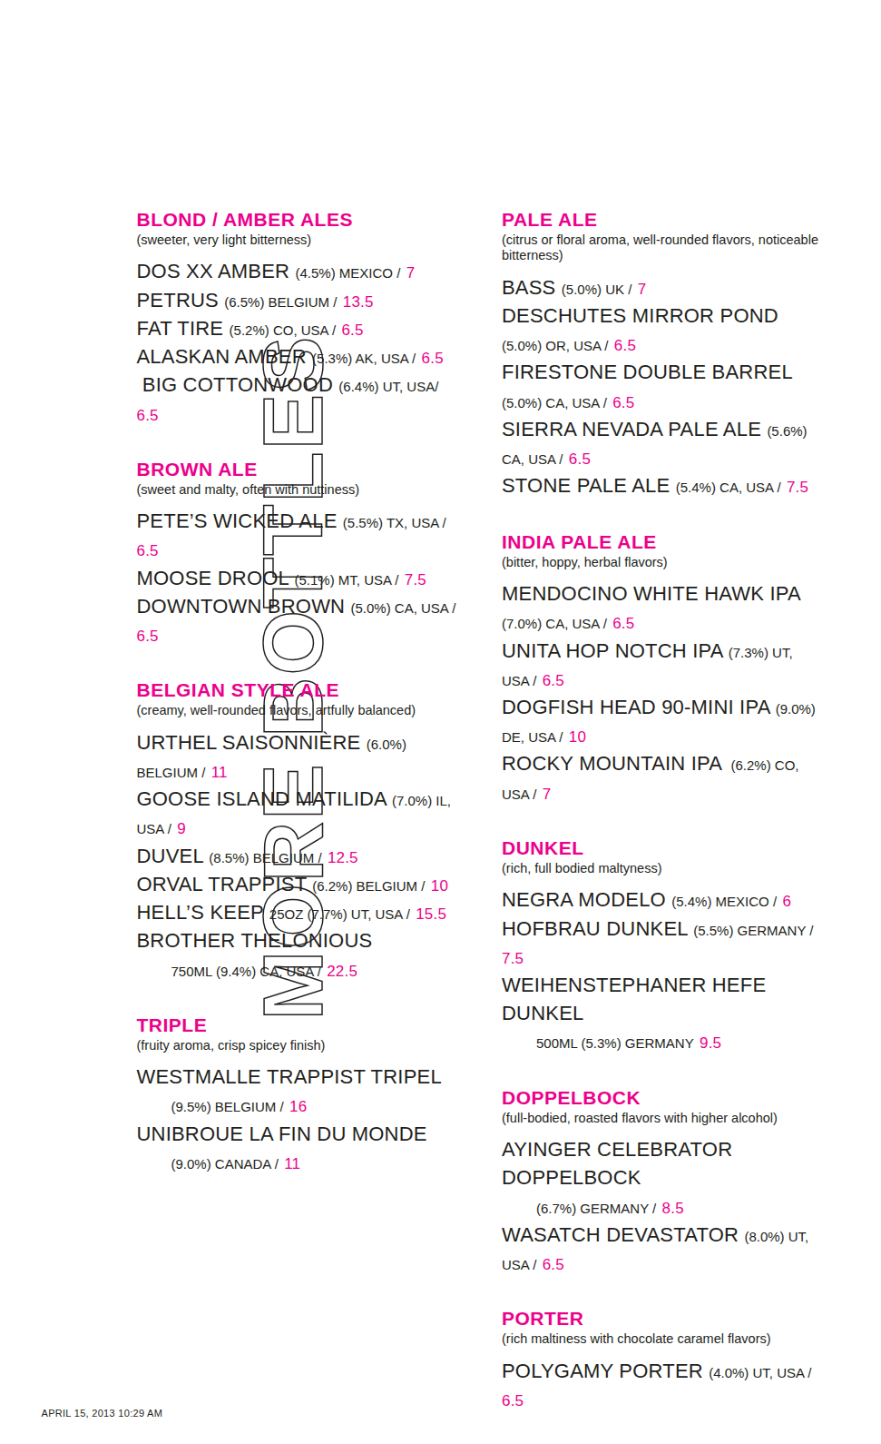MORE BOTTLES
Blond / Amber Ales
(sweeter, very light bitterness)
Dos XX Amber (4.5%) Mexico / 7
Petrus (6.5%) Belgium / 13.5
Fat Tire (5.2%) CO, USA / 6.5
Alaskan Amber (5.3%) AK, USA / 6.5
Big Cottonwood (6.4%) UT, USA/ 6.5
Brown Ale
(sweet and malty, often with nuttiness)
Pete’s Wicked Ale (5.5%) TX, USA / 6.5
Moose Drool (5.1%) MT, USA / 7.5
Downtown Brown (5.0%) CA, USA / 6.5
Belgian Style Ale
(creamy, well-rounded flavors, artfully balanced)
Urthel Saisonnière (6.0%) Belgium / 11
Goose Island Matilida (7.0%) IL, USA / 9
Duvel (8.5%) Belgium / 12.5
Orval Trappist (6.2%) Belgium / 10
Hell’s Keep 25oz (7.7%) UT, USA / 15.5
Brother Thelonious 750ml (9.4%) CA, USA / 22.5
Triple
(fruity aroma, crisp spicey finish)
Westmalle Trappist Tripel (9.5%) Belgium / 16
Unibroue La Fin Du Monde (9.0%) Canada / 11
Pale Ale
(citrus or floral aroma, well-rounded flavors, noticeable bitterness)
Bass (5.0%) UK / 7
Deschutes Mirror Pond (5.0%) OR, USA / 6.5
Firestone Double Barrel (5.0%) CA, USA / 6.5
Sierra Nevada Pale Ale (5.6%) CA, USA / 6.5
Stone Pale Ale (5.4%) CA, USA / 7.5
India Pale Ale
(bitter, hoppy, herbal flavors)
Mendocino White Hawk IPA (7.0%) CA, USA / 6.5
Unita Hop Notch IPA (7.3%) UT, USA / 6.5
Dogfish Head 90-Mini IPA (9.0%) DE, USA / 10
Rocky Mountain IPA (6.2%) CO, USA / 7
Dunkel
(rich, full bodied maltyness)
Negra Modelo (5.4%) Mexico / 6
Hofbrau Dunkel (5.5%) Germany / 7.5
Weihenstephaner Hefe Dunkel 500ml (5.3%) Germany 9.5
Doppelbock
(full-bodied, roasted flavors with higher alcohol)
Ayinger Celebrator Doppelbock (6.7%) Germany / 8.5
Wasatch Devastator (8.0%) UT, USA / 6.5
Porter
(rich maltiness with chocolate caramel flavors)
Polygamy Porter (4.0%) UT, USA / 6.5
April 15, 2013 10:29 AM